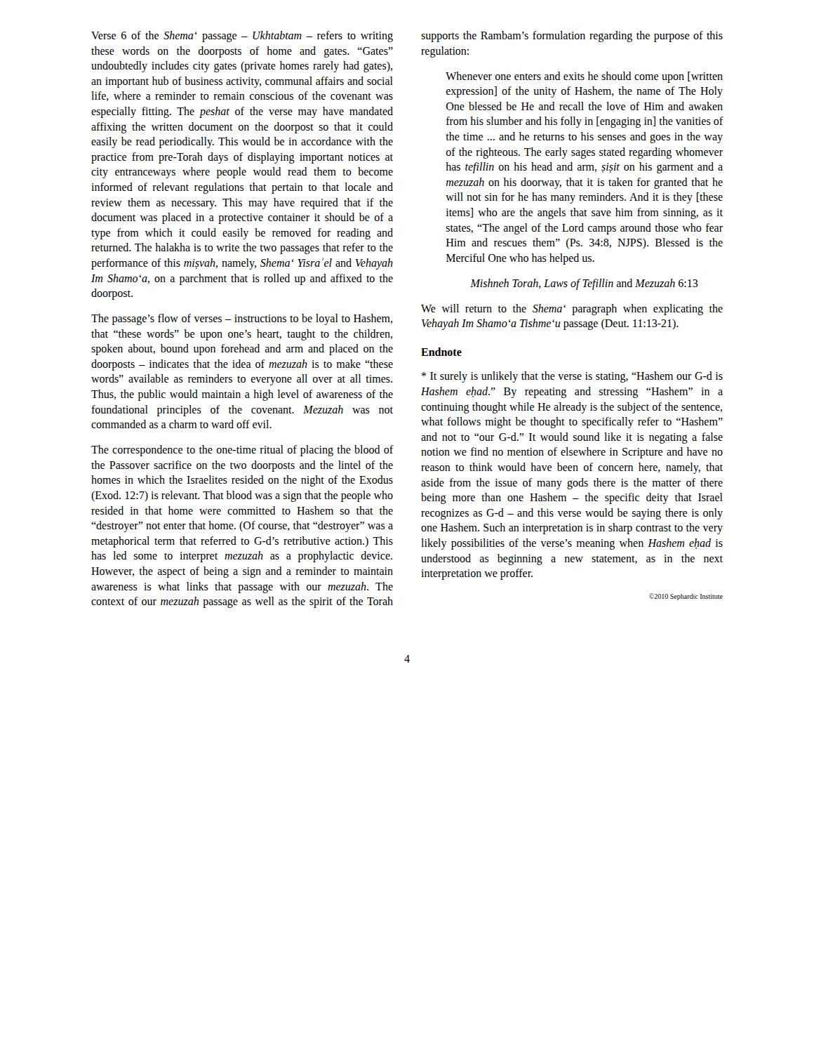Verse 6 of the Shema‘ passage – Ukhtabtam – refers to writing these words on the doorposts of home and gates. “Gates” undoubtedly includes city gates (private homes rarely had gates), an important hub of business activity, communal affairs and social life, where a reminder to remain conscious of the covenant was especially fitting. The peshat of the verse may have mandated affixing the written document on the doorpost so that it could easily be read periodically. This would be in accordance with the practice from pre-Torah days of displaying important notices at city entranceways where people would read them to become informed of relevant regulations that pertain to that locale and review them as necessary. This may have required that if the document was placed in a protective container it should be of a type from which it could easily be removed for reading and returned. The halakha is to write the two passages that refer to the performance of this miṣvah, namely, Shema‘ Yisraʾel and Vehayah Im Shamo‘a, on a parchment that is rolled up and affixed to the doorpost.
The passage’s flow of verses – instructions to be loyal to Hashem, that “these words” be upon one’s heart, taught to the children, spoken about, bound upon forehead and arm and placed on the doorposts – indicates that the idea of mezuzah is to make “these words” available as reminders to everyone all over at all times. Thus, the public would maintain a high level of awareness of the foundational principles of the covenant. Mezuzah was not commanded as a charm to ward off evil.
The correspondence to the one-time ritual of placing the blood of the Passover sacrifice on the two doorposts and the lintel of the homes in which the Israelites resided on the night of the Exodus (Exod. 12:7) is relevant. That blood was a sign that the people who resided in that home were committed to Hashem so that the “destroyer” not enter that home. (Of course, that “destroyer” was a metaphorical term that referred to G-d’s retributive action.) This has led some to interpret mezuzah as a prophylactic device. However, the aspect of being a sign and a reminder to maintain awareness is what links that passage with our mezuzah. The context of our mezuzah passage as well as the spirit of the Torah supports the Rambam’s formulation regarding the purpose of this regulation:
Whenever one enters and exits he should come upon [written expression] of the unity of Hashem, the name of The Holy One blessed be He and recall the love of Him and awaken from his slumber and his folly in [engaging in] the vanities of the time ... and he returns to his senses and goes in the way of the righteous. The early sages stated regarding whomever has tefillin on his head and arm, ṣiṣit on his garment and a mezuzah on his doorway, that it is taken for granted that he will not sin for he has many reminders. And it is they [these items] who are the angels that save him from sinning, as it states, “The angel of the Lord camps around those who fear Him and rescues them” (Ps. 34:8, NJPS). Blessed is the Merciful One who has helped us.
Mishneh Torah, Laws of Tefillin and Mezuzah 6:13
We will return to the Shema‘ paragraph when explicating the Vehayah Im Shamo‘a Tishme‘u passage (Deut. 11:13-21).
Endnote
* It surely is unlikely that the verse is stating, “Hashem our G-d is Hashem eḥad.” By repeating and stressing “Hashem” in a continuing thought while He already is the subject of the sentence, what follows might be thought to specifically refer to “Hashem” and not to “our G-d.” It would sound like it is negating a false notion we find no mention of elsewhere in Scripture and have no reason to think would have been of concern here, namely, that aside from the issue of many gods there is the matter of there being more than one Hashem – the specific deity that Israel recognizes as G-d – and this verse would be saying there is only one Hashem. Such an interpretation is in sharp contrast to the very likely possibilities of the verse’s meaning when Hashem eḥad is understood as beginning a new statement, as in the next interpretation we proffer.
©2010 Sephardic Institute
4